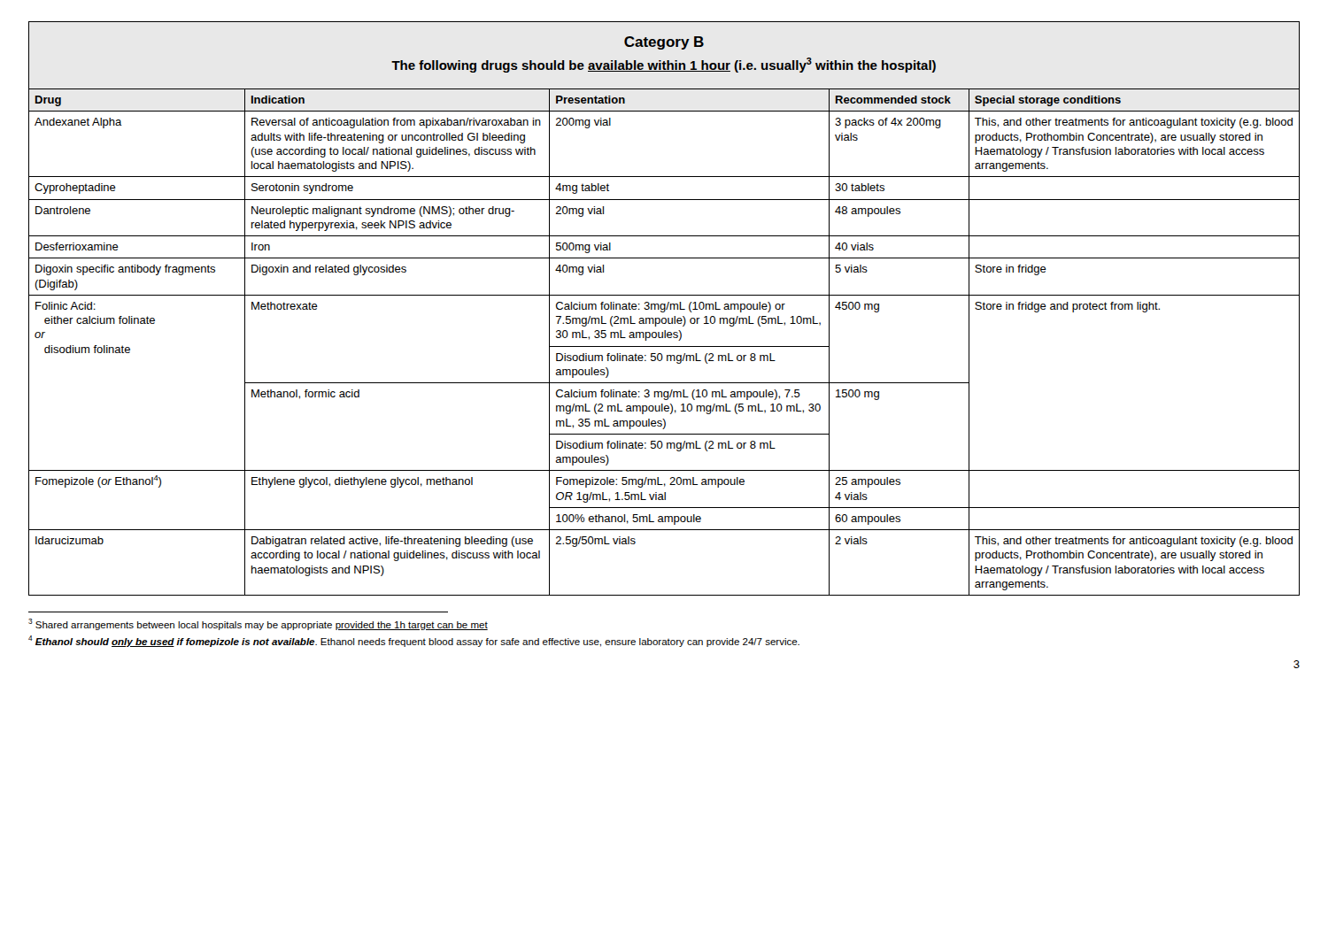Category B The following drugs should be available within 1 hour (i.e. usually 3 within the hospital)
| Drug | Indication | Presentation | Recommended stock | Special storage conditions |
| --- | --- | --- | --- | --- |
| Andexanet Alpha | Reversal of anticoagulation from apixaban/rivaroxaban in adults with life-threatening or uncontrolled GI bleeding (use according to local/ national guidelines, discuss with local haematologists and NPIS). | 200mg vial | 3 packs of 4x 200mg vials | This, and other treatments for anticoagulant toxicity (e.g. blood products, Prothombin Concentrate), are usually stored in Haematology / Transfusion laboratories with local access arrangements. |
| Cyproheptadine | Serotonin syndrome | 4mg tablet | 30 tablets | |
| Dantrolene | Neuroleptic malignant syndrome (NMS); other drug-related hyperpyrexia, seek NPIS advice | 20mg vial | 48 ampoules | |
| Desferrioxamine | Iron | 500mg vial | 40 vials | |
| Digoxin specific antibody fragments (Digifab) | Digoxin and related glycosides | 40mg vial | 5 vials | Store in fridge |
| Folinic Acid: either calcium folinate or disodium folinate | Methotrexate | Calcium folinate: 3mg/mL (10mL ampoule) or 7.5mg/mL (2mL ampoule) or 10 mg/mL (5mL, 10mL, 30 mL, 35 mL ampoules) | 4500 mg | Store in fridge and protect from light. |
| Disodium folinate: 50 mg/mL (2 mL or 8 mL ampoules) |
| Methanol, formic acid | Calcium folinate: 3 mg/mL (10 mL ampoule), 7.5 mg/mL (2 mL ampoule), 10 mg/mL (5 mL, 10 mL, 30 mL, 35 mL ampoules) | 1500 mg |
| Disodium folinate: 50 mg/mL (2 mL or 8 mL ampoules) |
| Fomepizole ( or Ethanol 4 ) | Ethylene glycol, diethylene glycol, methanol | Fomepizole: 5mg/mL, 20mL ampoule OR 1g/mL, 1.5mL vial | 25 ampoules 4 vials | |
| 100% ethanol, 5mL ampoule | 60 ampoules | |
| Idarucizumab | Dabigatran related active, life-threatening bleeding (use according to local / national guidelines, discuss with local haematologists and NPIS) | 2.5g/50mL vials | 2 vials | This, and other treatments for anticoagulant toxicity (e.g. blood products, Prothombin Concentrate), are usually stored in Haematology / Transfusion laboratories with local access arrangements. |
3 Shared arrangements between local hospitals may be appropriate provided the 1h target can be met
4 Ethanol should only be used if fomepizole is not available. Ethanol needs frequent blood assay for safe and effective use, ensure laboratory can provide 24/7 service.
3